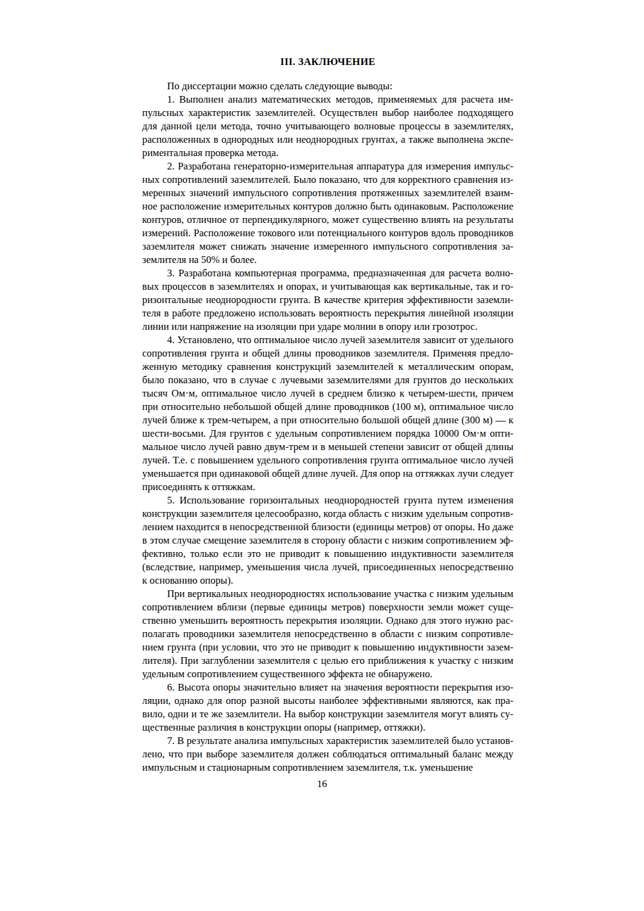III. ЗАКЛЮЧЕНИЕ
По диссертации можно сделать следующие выводы:
1. Выполнен анализ математических методов, применяемых для расчета импульсных характеристик заземлителей. Осуществлен выбор наиболее подходящего для данной цели метода, точно учитывающего волновые процессы в заземлителях, расположенных в однородных или неоднородных грунтах, а также выполнена экспериментальная проверка метода.
2. Разработана генераторно-измерительная аппаратура для измерения импульсных сопротивлений заземлителей. Было показано, что для корректного сравнения измеренных значений импульсного сопротивления протяженных заземлителей взаимное расположение измерительных контуров должно быть одинаковым. Расположение контуров, отличное от перпендикулярного, может существенно влиять на результаты измерений. Расположение токового или потенциального контуров вдоль проводников заземлителя может снижать значение измеренного импульсного сопротивления заземлителя на 50% и более.
3. Разработана компьютерная программа, предназначенная для расчета волновых процессов в заземлителях и опорах, и учитывающая как вертикальные, так и горизонтальные неоднородности грунта. В качестве критерия эффективности заземлителя в работе предложено использовать вероятность перекрытия линейной изоляции линии или напряжение на изоляции при ударе молнии в опору или грозотрос.
4. Установлено, что оптимальное число лучей заземлителя зависит от удельного сопротивления грунта и общей длины проводников заземлителя. Применяя предложенную методику сравнения конструкций заземлителей к металлическим опорам, было показано, что в случае с лучевыми заземлителями для грунтов до нескольких тысяч Ом·м, оптимальное число лучей в среднем близко к четырем-шести, причем при относительно небольшой общей длине проводников (100 м), оптимальное число лучей ближе к трем-четырем, а при относительно большой общей длине (300 м) — к шести-восьми. Для грунтов с удельным сопротивлением порядка 10000 Ом·м оптимальное число лучей равно двум-трем и в меньшей степени зависит от общей длины лучей. Т.е. с повышением удельного сопротивления грунта оптимальное число лучей уменьшается при одинаковой общей длине лучей. Для опор на оттяжках лучи следует присоединять к оттяжкам.
5. Использование горизонтальных неоднородностей грунта путем изменения конструкции заземлителя целесообразно, когда область с низким удельным сопротивлением находится в непосредственной близости (единицы метров) от опоры. Но даже в этом случае смещение заземлителя в сторону области с низким сопротивлением эффективно, только если это не приводит к повышению индуктивности заземлителя (вследствие, например, уменьшения числа лучей, присоединенных непосредственно к основанию опоры).
При вертикальных неоднородностях использование участка с низким удельным сопротивлением вблизи (первые единицы метров) поверхности земли может существенно уменьшить вероятность перекрытия изоляции. Однако для этого нужно располагать проводники заземлителя непосредственно в области с низким сопротивлением грунта (при условии, что это не приводит к повышению индуктивности заземлителя). При заглублении заземлителя с целью его приближения к участку с низким удельным сопротивлением существенного эффекта не обнаружено.
6. Высота опоры значительно влияет на значения вероятности перекрытия изоляции, однако для опор разной высоты наиболее эффективными являются, как правило, одни и те же заземлители. На выбор конструкции заземлителя могут влиять существенные различия в конструкции опоры (например, оттяжки).
7. В результате анализа импульсных характеристик заземлителей было установлено, что при выборе заземлителя должен соблюдаться оптимальный баланс между импульсным и стационарным сопротивлением заземлителя, т.к. уменьшение
16